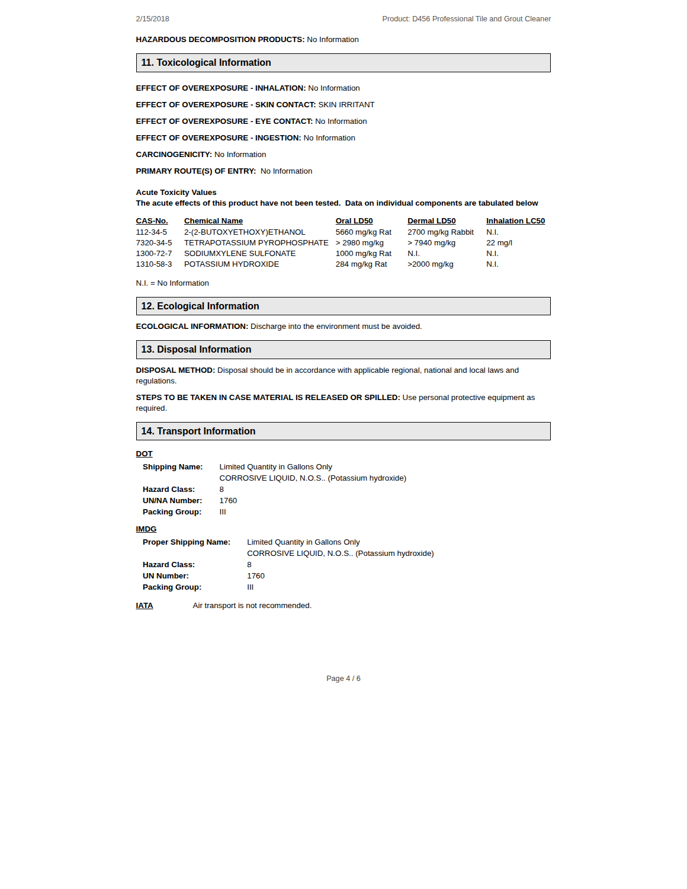2/15/2018
Product: D456 Professional Tile and Grout Cleaner
HAZARDOUS DECOMPOSITION PRODUCTS: No Information
11. Toxicological Information
EFFECT OF OVEREXPOSURE - INHALATION: No Information
EFFECT OF OVEREXPOSURE - SKIN CONTACT: SKIN IRRITANT
EFFECT OF OVEREXPOSURE - EYE CONTACT: No Information
EFFECT OF OVEREXPOSURE - INGESTION: No Information
CARCINOGENICITY: No Information
PRIMARY ROUTE(S) OF ENTRY: No Information
Acute Toxicity Values
The acute effects of this product have not been tested. Data on individual components are tabulated below
| CAS-No. | Chemical Name | Oral LD50 | Dermal LD50 | Inhalation LC50 |
| --- | --- | --- | --- | --- |
| 112-34-5 | 2-(2-BUTOXYETHOXY)ETHANOL | 5660 mg/kg Rat | 2700 mg/kg Rabbit | N.I. |
| 7320-34-5 | TETRAPOTASSIUM PYROPHOSPHATE | > 2980 mg/kg | > 7940 mg/kg | 22 mg/l |
| 1300-72-7 | SODIUMXYLENE SULFONATE | 1000 mg/kg Rat | N.I. | N.I. |
| 1310-58-3 | POTASSIUM HYDROXIDE | 284 mg/kg Rat | >2000 mg/kg | N.I. |
N.I. = No Information
12. Ecological Information
ECOLOGICAL INFORMATION: Discharge into the environment must be avoided.
13. Disposal Information
DISPOSAL METHOD: Disposal should be in accordance with applicable regional, national and local laws and regulations.
STEPS TO BE TAKEN IN CASE MATERIAL IS RELEASED OR SPILLED: Use personal protective equipment as required.
14. Transport Information
DOT
| Shipping Name: | Limited Quantity in Gallons Only |
| | CORROSIVE LIQUID, N.O.S.. (Potassium hydroxide) |
| Hazard Class: | 8 |
| UN/NA Number: | 1760 |
| Packing Group: | III |
IMDG
| Proper Shipping Name: | Limited Quantity in Gallons Only |
| | CORROSIVE LIQUID, N.O.S.. (Potassium hydroxide) |
| Hazard Class: | 8 |
| UN Number: | 1760 |
| Packing Group: | III |
IATA
Air transport is not recommended.
Page 4 / 6